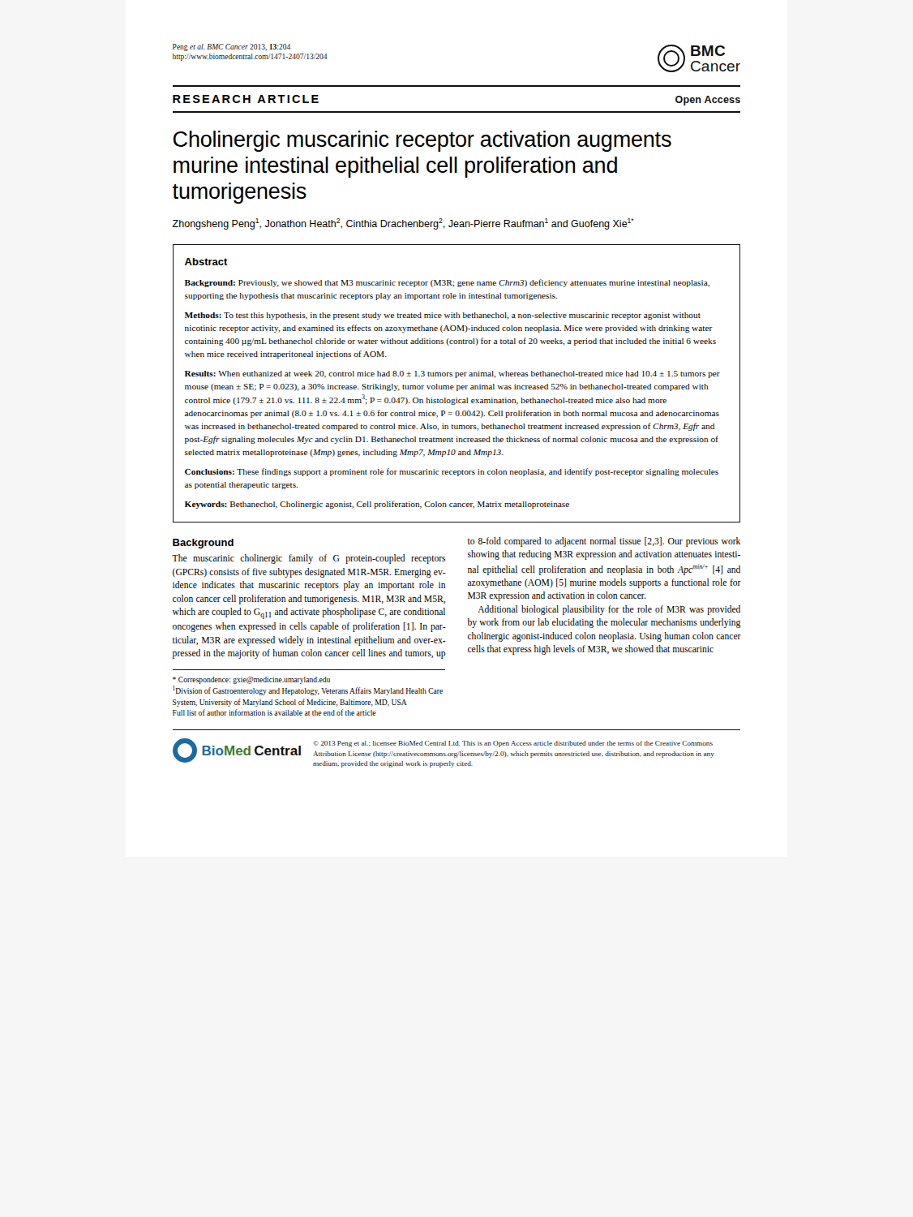Peng et al. BMC Cancer 2013, 13:204
http://www.biomedcentral.com/1471-2407/13/204
BMC
Cancer
Research article
Open Access
Cholinergic muscarinic receptor activation augments murine intestinal epithelial cell proliferation and tumorigenesis
Zhongsheng Peng1, Jonathon Heath2, Cinthia Drachenberg2, Jean-Pierre Raufman1 and Guofeng Xie1*
Abstract
Background: Previously, we showed that M3 muscarinic receptor (M3R; gene name Chrm3) deficiency attenuates murine intestinal neoplasia, supporting the hypothesis that muscarinic receptors play an important role in intestinal tumorigenesis.
Methods: To test this hypothesis, in the present study we treated mice with bethanechol, a non-selective muscarinic receptor agonist without nicotinic receptor activity, and examined its effects on azoxymethane (AOM)-induced colon neoplasia. Mice were provided with drinking water containing 400 µg/mL bethanechol chloride or water without additions (control) for a total of 20 weeks, a period that included the initial 6 weeks when mice received intraperitoneal injections of AOM.
Results: When euthanized at week 20, control mice had 8.0 ± 1.3 tumors per animal, whereas bethanechol-treated mice had 10.4 ± 1.5 tumors per mouse (mean ± SE; P = 0.023), a 30% increase. Strikingly, tumor volume per animal was increased 52% in bethanechol-treated compared with control mice (179.7 ± 21.0 vs. 111. 8 ± 22.4 mm3; P = 0.047). On histological examination, bethanechol-treated mice also had more adenocarcinomas per animal (8.0 ± 1.0 vs. 4.1 ± 0.6 for control mice, P = 0.0042). Cell proliferation in both normal mucosa and adenocarcinomas was increased in bethanechol-treated compared to control mice. Also, in tumors, bethanechol treatment increased expression of Chrm3, Egfr and post-Egfr signaling molecules Myc and cyclin D1. Bethanechol treatment increased the thickness of normal colonic mucosa and the expression of selected matrix metalloproteinase (Mmp) genes, including Mmp7, Mmp10 and Mmp13.
Conclusions: These findings support a prominent role for muscarinic receptors in colon neoplasia, and identify post-receptor signaling molecules as potential therapeutic targets.
Keywords: Bethanechol, Cholinergic agonist, Cell proliferation, Colon cancer, Matrix metalloproteinase
Background
The muscarinic cholinergic family of G protein-coupled receptors (GPCRs) consists of five subtypes designated M1R-M5R. Emerging evidence indicates that muscarinic receptors play an important role in colon cancer cell proliferation and tumorigenesis. M1R, M3R and M5R, which are coupled to Gq11 and activate phospholipase C, are conditional oncogenes when expressed in cells capable of proliferation [1]. In particular, M3R are expressed widely in intestinal epithelium and over-expressed in the majority of human colon cancer cell lines and tumors, up to 8-fold compared to adjacent normal tissue [2,3]. Our previous work showing that reducing M3R expression and activation attenuates intestinal epithelial cell proliferation and neoplasia in both Apcmin/+ [4] and azoxymethane (AOM) [5] murine models supports a functional role for M3R expression and activation in colon cancer.
Additional biological plausibility for the role of M3R was provided by work from our lab elucidating the molecular mechanisms underlying cholinergic agonist-induced colon neoplasia. Using human colon cancer cells that express high levels of M3R, we showed that muscarinic
* Correspondence: gxie@medicine.umaryland.edu
1Division of Gastroenterology and Hepatology, Veterans Affairs Maryland Health Care System, University of Maryland School of Medicine, Baltimore, MD, USA
Full list of author information is available at the end of the article
Bio Med Central
© 2013 Peng et al.; licensee BioMed Central Ltd. This is an Open Access article distributed under the terms of the Creative Commons Attribution License (http://creativecommons.org/licenses/by/2.0), which permits unrestricted use, distribution, and reproduction in any medium, provided the original work is properly cited.